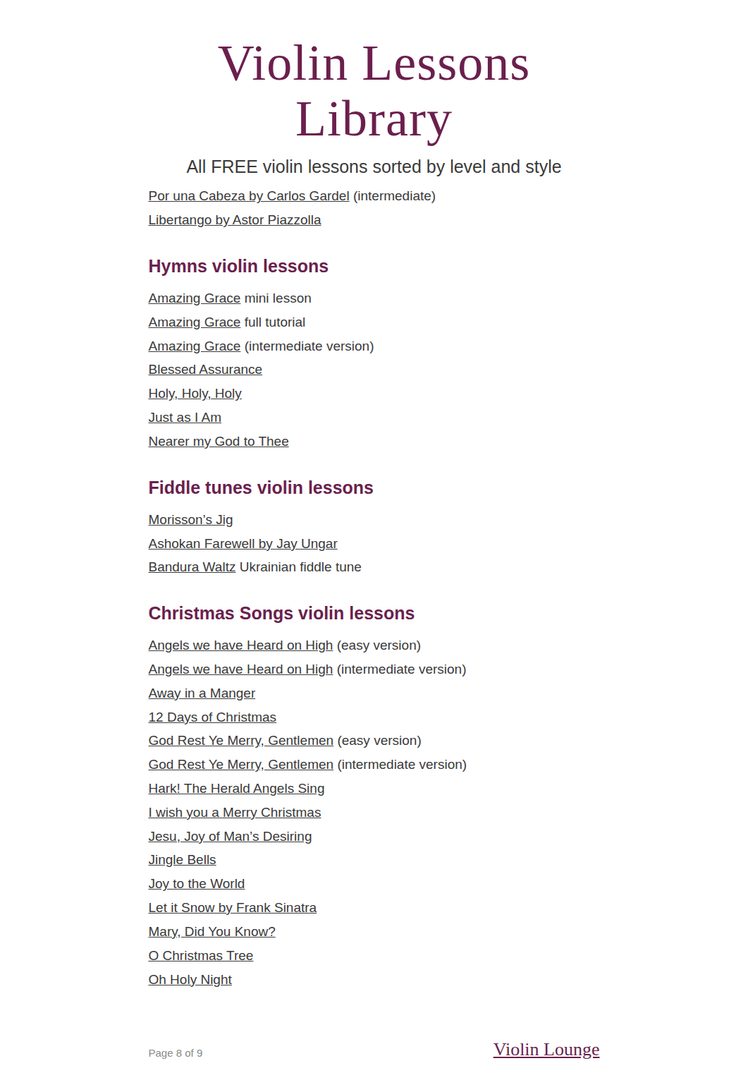Violin Lessons Library
All FREE violin lessons sorted by level and style
Por una Cabeza by Carlos Gardel (intermediate)
Libertango by Astor Piazzolla
Hymns violin lessons
Amazing Grace mini lesson
Amazing Grace full tutorial
Amazing Grace (intermediate version)
Blessed Assurance
Holy, Holy, Holy
Just as I Am
Nearer my God to Thee
Fiddle tunes violin lessons
Morisson’s Jig
Ashokan Farewell by Jay Ungar
Bandura Waltz Ukrainian fiddle tune
Christmas Songs violin lessons
Angels we have Heard on High (easy version)
Angels we have Heard on High (intermediate version)
Away in a Manger
12 Days of Christmas
God Rest Ye Merry, Gentlemen (easy version)
God Rest Ye Merry, Gentlemen (intermediate version)
Hark! The Herald Angels Sing
I wish you a Merry Christmas
Jesu, Joy of Man’s Desiring
Jingle Bells
Joy to the World
Let it Snow by Frank Sinatra
Mary, Did You Know?
O Christmas Tree
Oh Holy Night
Page 8 of 9 Violin Lounge